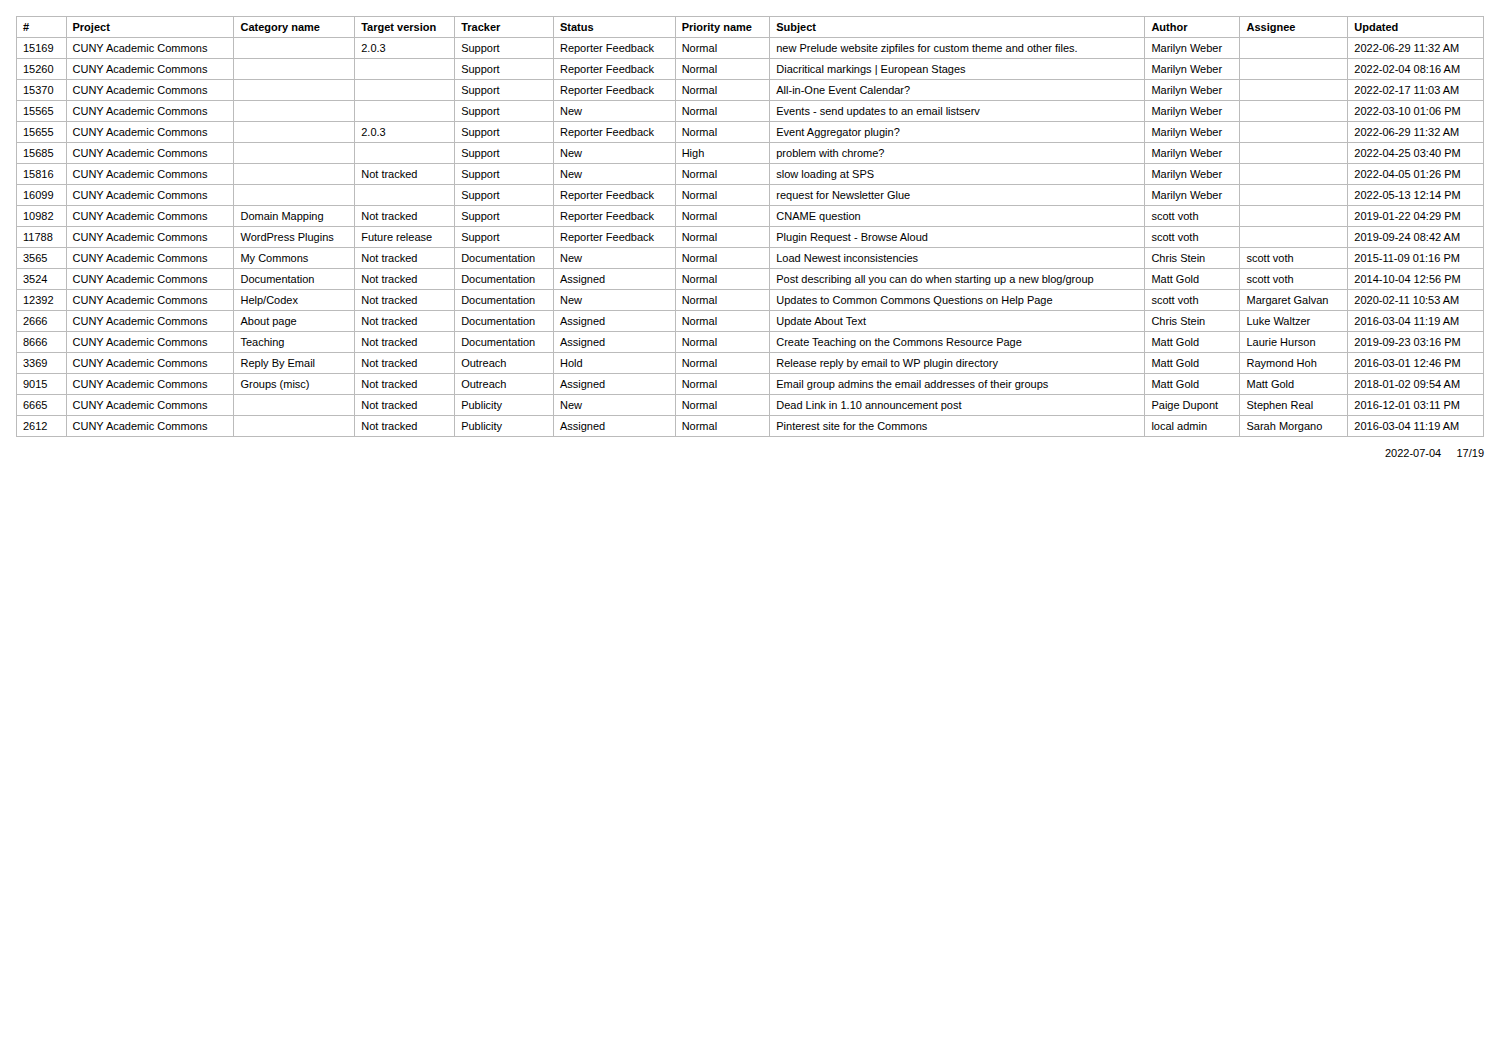| # | Project | Category name | Target version | Tracker | Status | Priority name | Subject | Author | Assignee | Updated |
| --- | --- | --- | --- | --- | --- | --- | --- | --- | --- | --- |
| 15169 | CUNY Academic Commons | | 2.0.3 | Support | Reporter Feedback | Normal | new Prelude website zipfiles for custom theme and other files. | Marilyn Weber | | 2022-06-29 11:32 AM |
| 15260 | CUNY Academic Commons | | | Support | Reporter Feedback | Normal | Diacritical markings / European Stages | Marilyn Weber | | 2022-02-04 08:16 AM |
| 15370 | CUNY Academic Commons | | | Support | Reporter Feedback | Normal | All-in-One Event Calendar? | Marilyn Weber | | 2022-02-17 11:03 AM |
| 15565 | CUNY Academic Commons | | | Support | New | Normal | Events - send updates to an email listserv | Marilyn Weber | | 2022-03-10 01:06 PM |
| 15655 | CUNY Academic Commons | | 2.0.3 | Support | Reporter Feedback | Normal | Event Aggregator plugin? | Marilyn Weber | | 2022-06-29 11:32 AM |
| 15685 | CUNY Academic Commons | | | Support | New | High | problem with chrome? | Marilyn Weber | | 2022-04-25 03:40 PM |
| 15816 | CUNY Academic Commons | | Not tracked | Support | New | Normal | slow loading at SPS | Marilyn Weber | | 2022-04-05 01:26 PM |
| 16099 | CUNY Academic Commons | | | Support | Reporter Feedback | Normal | request for Newsletter Glue | Marilyn Weber | | 2022-05-13 12:14 PM |
| 10982 | CUNY Academic Commons | Domain Mapping | Not tracked | Support | Reporter Feedback | Normal | CNAME question | scott voth | | 2019-01-22 04:29 PM |
| 11788 | CUNY Academic Commons | WordPress Plugins | Future release | Support | Reporter Feedback | Normal | Plugin Request - Browse Aloud | scott voth | | 2019-09-24 08:42 AM |
| 3565 | CUNY Academic Commons | My Commons | Not tracked | Documentation | New | Normal | Load Newest inconsistencies | Chris Stein | scott voth | 2015-11-09 01:16 PM |
| 3524 | CUNY Academic Commons | Documentation | Not tracked | Documentation | Assigned | Normal | Post describing all you can do when starting up a new blog/group | Matt Gold | scott voth | 2014-10-04 12:56 PM |
| 12392 | CUNY Academic Commons | Help/Codex | Not tracked | Documentation | New | Normal | Updates to Common Commons Questions on Help Page | scott voth | Margaret Galvan | 2020-02-11 10:53 AM |
| 2666 | CUNY Academic Commons | About page | Not tracked | Documentation | Assigned | Normal | Update About Text | Chris Stein | Luke Waltzer | 2016-03-04 11:19 AM |
| 8666 | CUNY Academic Commons | Teaching | Not tracked | Documentation | Assigned | Normal | Create Teaching on the Commons Resource Page | Matt Gold | Laurie Hurson | 2019-09-23 03:16 PM |
| 3369 | CUNY Academic Commons | Reply By Email | Not tracked | Outreach | Hold | Normal | Release reply by email to WP plugin directory | Matt Gold | Raymond Hoh | 2016-03-01 12:46 PM |
| 9015 | CUNY Academic Commons | Groups (misc) | Not tracked | Outreach | Assigned | Normal | Email group admins the email addresses of their groups | Matt Gold | Matt Gold | 2018-01-02 09:54 AM |
| 6665 | CUNY Academic Commons | | Not tracked | Publicity | New | Normal | Dead Link in 1.10 announcement post | Paige Dupont | Stephen Real | 2016-12-01 03:11 PM |
| 2612 | CUNY Academic Commons | | Not tracked | Publicity | Assigned | Normal | Pinterest site for the Commons | local admin | Sarah Morgano | 2016-03-04 11:19 AM |
2022-07-04 17/19